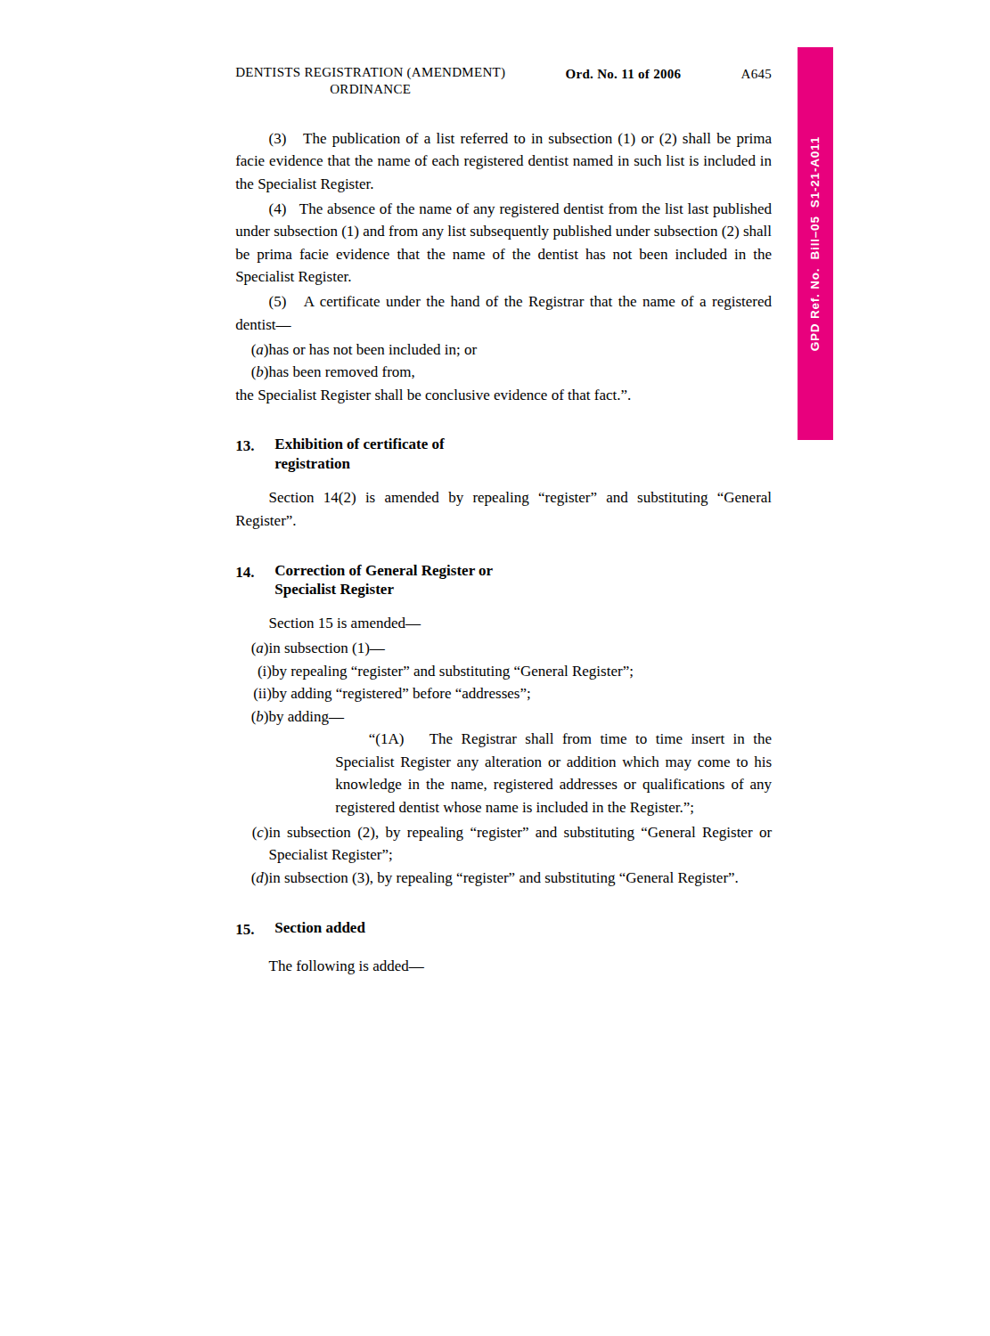GPD Ref. No. Bill–05 S1-21-A011
DENTISTS REGISTRATION (AMENDMENT) ORDINANCE
Ord. No. 11 of 2006
A645
(3) The publication of a list referred to in subsection (1) or (2) shall be prima facie evidence that the name of each registered dentist named in such list is included in the Specialist Register.
(4) The absence of the name of any registered dentist from the list last published under subsection (1) and from any list subsequently published under subsection (2) shall be prima facie evidence that the name of the dentist has not been included in the Specialist Register.
(5) A certificate under the hand of the Registrar that the name of a registered dentist—
(a) has or has not been included in; or
(b) has been removed from,
the Specialist Register shall be conclusive evidence of that fact.”.
13. Exhibition of certificate of
registration
Section 14(2) is amended by repealing “register” and substituting “General Register”.
14. Correction of General Register or
Specialist Register
Section 15 is amended—
(a) in subsection (1)—
(i) by repealing “register” and substituting “General Register”;
(ii) by adding “registered” before “addresses”;
(b) by adding—
“(1A) The Registrar shall from time to time insert in the Specialist Register any alteration or addition which may come to his knowledge in the name, registered addresses or qualifications of any registered dentist whose name is included in the Register.”;
(c) in subsection (2), by repealing “register” and substituting “General Register or Specialist Register”;
(d) in subsection (3), by repealing “register” and substituting “General Register”.
15. Section added
The following is added—